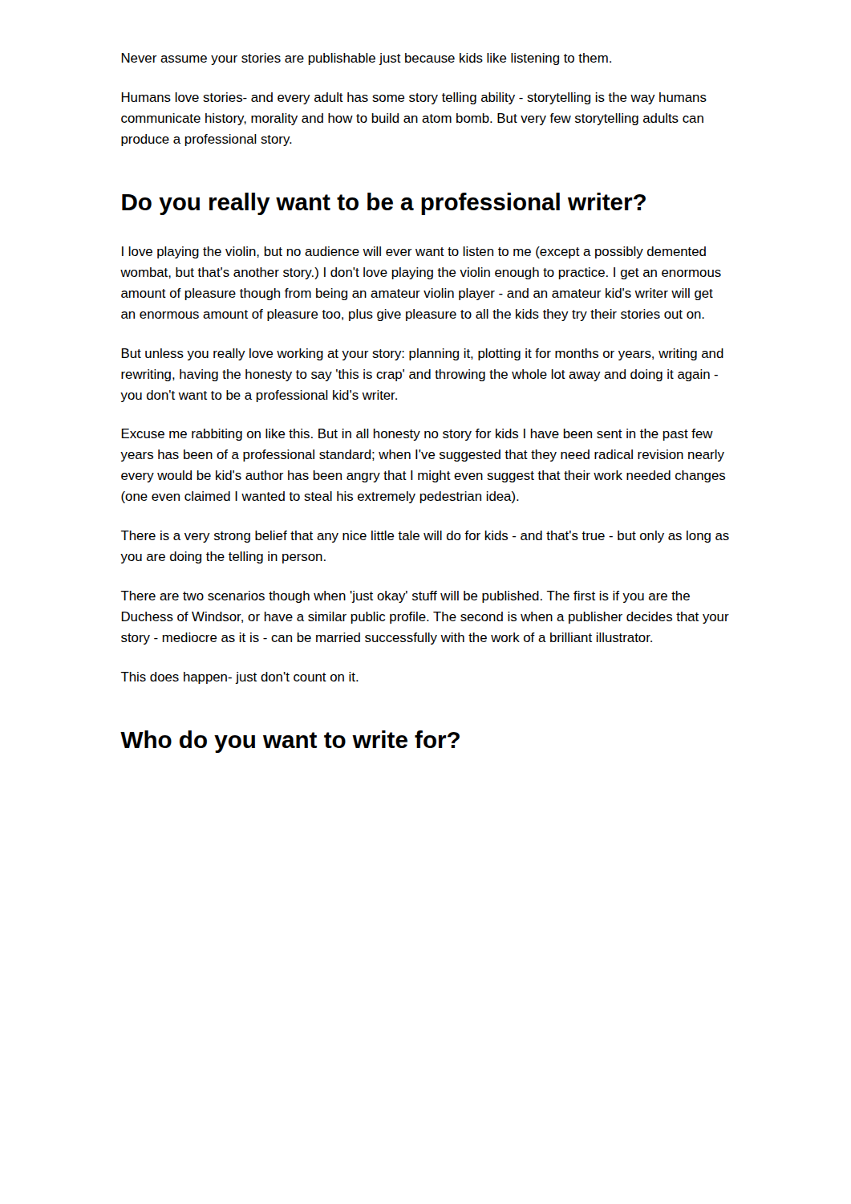Never assume your stories are publishable just because kids like listening to them.
Humans love stories- and every adult has some story telling ability - storytelling is the way humans communicate history, morality and how to build an atom bomb. But very few storytelling adults can produce a professional story.
Do you really want to be a professional writer?
I love playing the violin, but no audience will ever want to listen to me (except a possibly demented wombat, but that's another story.) I don't love playing the violin enough to practice. I get an enormous amount of pleasure though from being an amateur violin player - and an amateur kid's writer will get an enormous amount of pleasure too, plus give pleasure to all the kids they try their stories out on.
But unless you really love working at your story: planning it, plotting it for months or years, writing and rewriting, having the honesty to say 'this is crap' and throwing the whole lot away and doing it again - you don't want to be a professional kid's writer.
Excuse me rabbiting on like this. But in all honesty no story for kids I have been sent in the past few years has been of a professional standard; when I've suggested that they need radical revision nearly every would be kid's author has been angry that I might even suggest that their work needed changes (one even claimed I wanted to steal his extremely pedestrian idea).
There is a very strong belief that any nice little tale will do for kids - and that's true - but only as long as you are doing the telling in person.
There are two scenarios though when 'just okay' stuff will be published. The first is if you are the Duchess of Windsor, or have a similar public profile. The second is when a publisher decides that your story - mediocre as it is - can be married successfully with the work of a brilliant illustrator.
This does happen- just don't count on it.
Who do you want to write for?